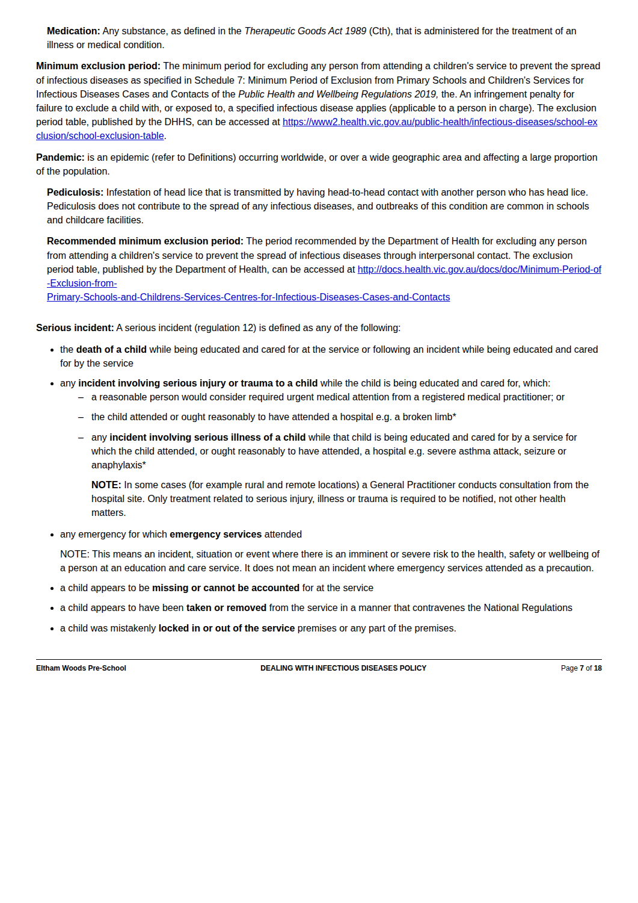Medication: Any substance, as defined in the Therapeutic Goods Act 1989 (Cth), that is administered for the treatment of an illness or medical condition.
Minimum exclusion period: The minimum period for excluding any person from attending a children's service to prevent the spread of infectious diseases as specified in Schedule 7: Minimum Period of Exclusion from Primary Schools and Children's Services for Infectious Diseases Cases and Contacts of the Public Health and Wellbeing Regulations 2019, the. An infringement penalty for failure to exclude a child with, or exposed to, a specified infectious disease applies (applicable to a person in charge). The exclusion period table, published by the DHHS, can be accessed at https://www2.health.vic.gov.au/public-health/infectious-diseases/school-exclusion/school-exclusion-table.
Pandemic: is an epidemic (refer to Definitions) occurring worldwide, or over a wide geographic area and affecting a large proportion of the population.
Pediculosis: Infestation of head lice that is transmitted by having head-to-head contact with another person who has head lice. Pediculosis does not contribute to the spread of any infectious diseases, and outbreaks of this condition are common in schools and childcare facilities.
Recommended minimum exclusion period: The period recommended by the Department of Health for excluding any person from attending a children's service to prevent the spread of infectious diseases through interpersonal contact. The exclusion period table, published by the Department of Health, can be accessed at http://docs.health.vic.gov.au/docs/doc/Minimum-Period-of-Exclusion-from-
Primary-Schools-and-Childrens-Services-Centres-for-Infectious-Diseases-Cases-and-Contacts
Serious incident: A serious incident (regulation 12) is defined as any of the following:
the death of a child while being educated and cared for at the service or following an incident while being educated and cared for by the service
any incident involving serious injury or trauma to a child while the child is being educated and cared for, which:
a reasonable person would consider required urgent medical attention from a registered medical practitioner; or
the child attended or ought reasonably to have attended a hospital e.g. a broken limb*
any incident involving serious illness of a child while that child is being educated and cared for by a service for which the child attended, or ought reasonably to have attended, a hospital e.g. severe asthma attack, seizure or anaphylaxis*
NOTE: In some cases (for example rural and remote locations) a General Practitioner conducts consultation from the hospital site. Only treatment related to serious injury, illness or trauma is required to be notified, not other health matters.
any emergency for which emergency services attended
NOTE: This means an incident, situation or event where there is an imminent or severe risk to the health, safety or wellbeing of a person at an education and care service. It does not mean an incident where emergency services attended as a precaution.
a child appears to be missing or cannot be accounted for at the service
a child appears to have been taken or removed from the service in a manner that contravenes the National Regulations
a child was mistakenly locked in or out of the service premises or any part of the premises.
Eltham Woods Pre-School
DEALING WITH INFECTIOUS DISEASES POLICY
Page 7 of 18